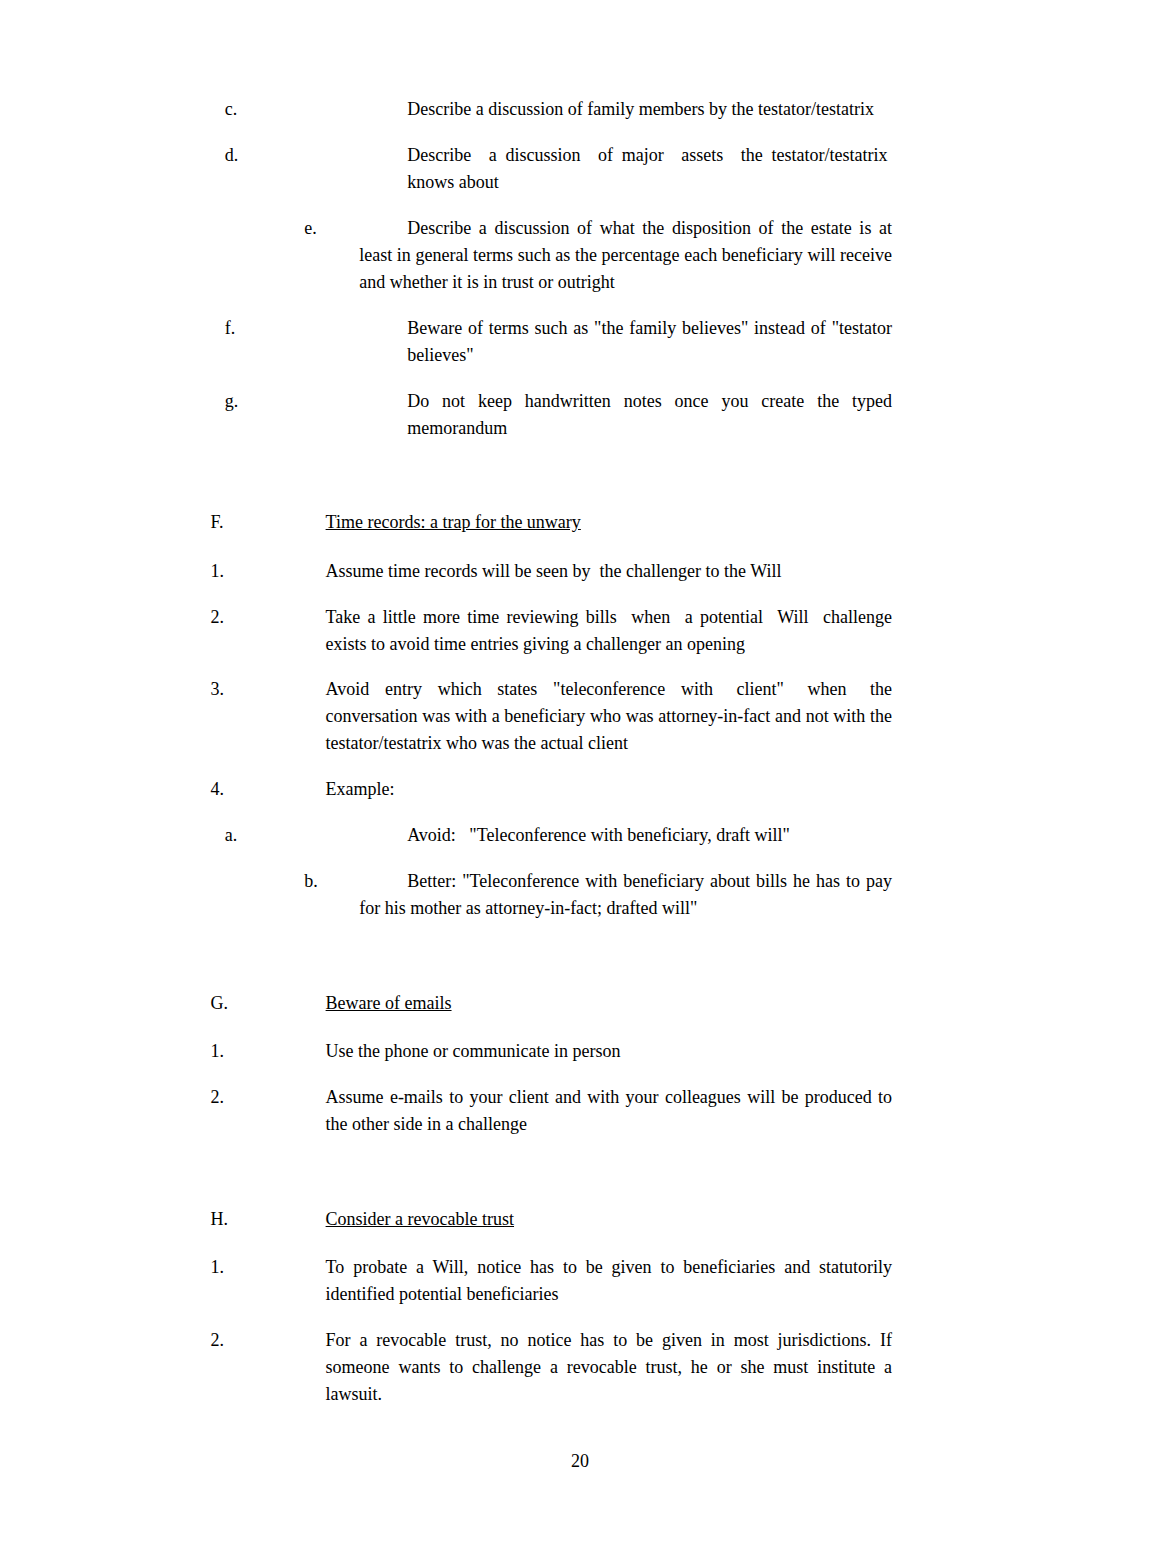c. Describe a discussion of family members by the testator/testatrix
d. Describe a discussion of major assets the testator/testatrix knows about
e. Describe a discussion of what the disposition of the estate is at least in general terms such as the percentage each beneficiary will receive and whether it is in trust or outright
f. Beware of terms such as "the family believes" instead of "testator believes"
g. Do not keep handwritten notes once you create the typed memorandum
F. Time records: a trap for the unwary
1. Assume time records will be seen by the challenger to the Will
2. Take a little more time reviewing bills when a potential Will challenge exists to avoid time entries giving a challenger an opening
3. Avoid entry which states "teleconference with client" when the conversation was with a beneficiary who was attorney-in-fact and not with the testator/testatrix who was the actual client
4. Example:
a. Avoid: "Teleconference with beneficiary, draft will"
b. Better: "Teleconference with beneficiary about bills he has to pay for his mother as attorney-in-fact; drafted will"
G. Beware of emails
1. Use the phone or communicate in person
2. Assume e-mails to your client and with your colleagues will be produced to the other side in a challenge
H. Consider a revocable trust
1. To probate a Will, notice has to be given to beneficiaries and statutorily identified potential beneficiaries
2. For a revocable trust, no notice has to be given in most jurisdictions. If someone wants to challenge a revocable trust, he or she must institute a lawsuit.
20